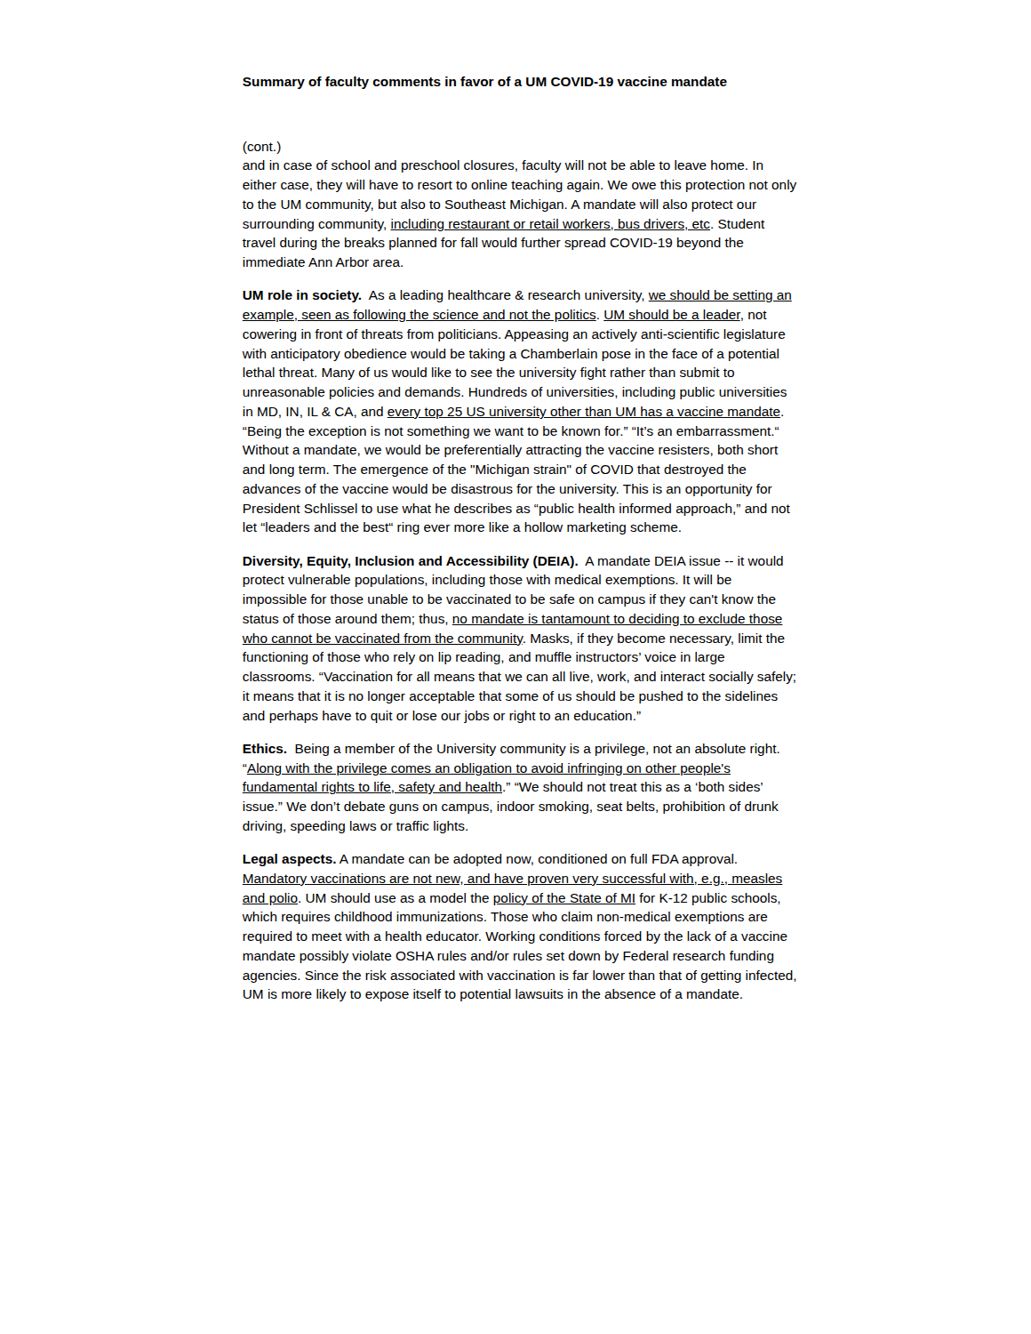Summary of faculty comments in favor of a UM COVID-19 vaccine mandate
(cont.)
and in case of school and preschool closures, faculty will not be able to leave home. In either case, they will have to resort to online teaching again. We owe this protection not only to the UM community, but also to Southeast Michigan. A mandate will also protect our surrounding community, including restaurant or retail workers, bus drivers, etc. Student travel during the breaks planned for fall would further spread COVID-19 beyond the immediate Ann Arbor area.
UM role in society. As a leading healthcare & research university, we should be setting an example, seen as following the science and not the politics. UM should be a leader, not cowering in front of threats from politicians. Appeasing an actively anti-scientific legislature with anticipatory obedience would be taking a Chamberlain pose in the face of a potential lethal threat. Many of us would like to see the university fight rather than submit to unreasonable policies and demands. Hundreds of universities, including public universities in MD, IN, IL & CA, and every top 25 US university other than UM has a vaccine mandate. “Being the exception is not something we want to be known for.” “It’s an embarrassment.“ Without a mandate, we would be preferentially attracting the vaccine resisters, both short and long term. The emergence of the "Michigan strain" of COVID that destroyed the advances of the vaccine would be disastrous for the university. This is an opportunity for President Schlissel to use what he describes as “public health informed approach,” and not let “leaders and the best“ ring ever more like a hollow marketing scheme.
Diversity, Equity, Inclusion and Accessibility (DEIA). A mandate DEIA issue -- it would protect vulnerable populations, including those with medical exemptions. It will be impossible for those unable to be vaccinated to be safe on campus if they can't know the status of those around them; thus, no mandate is tantamount to deciding to exclude those who cannot be vaccinated from the community. Masks, if they become necessary, limit the functioning of those who rely on lip reading, and muffle instructors’ voice in large classrooms. “Vaccination for all means that we can all live, work, and interact socially safely; it means that it is no longer acceptable that some of us should be pushed to the sidelines and perhaps have to quit or lose our jobs or right to an education.”
Ethics. Being a member of the University community is a privilege, not an absolute right. “Along with the privilege comes an obligation to avoid infringing on other people's fundamental rights to life, safety and health.” “We should not treat this as a ‘both sides’ issue.” We don’t debate guns on campus, indoor smoking, seat belts, prohibition of drunk driving, speeding laws or traffic lights.
Legal aspects. A mandate can be adopted now, conditioned on full FDA approval. Mandatory vaccinations are not new, and have proven very successful with, e.g., measles and polio. UM should use as a model the policy of the State of MI for K-12 public schools, which requires childhood immunizations. Those who claim non-medical exemptions are required to meet with a health educator. Working conditions forced by the lack of a vaccine mandate possibly violate OSHA rules and/or rules set down by Federal research funding agencies. Since the risk associated with vaccination is far lower than that of getting infected, UM is more likely to expose itself to potential lawsuits in the absence of a mandate.